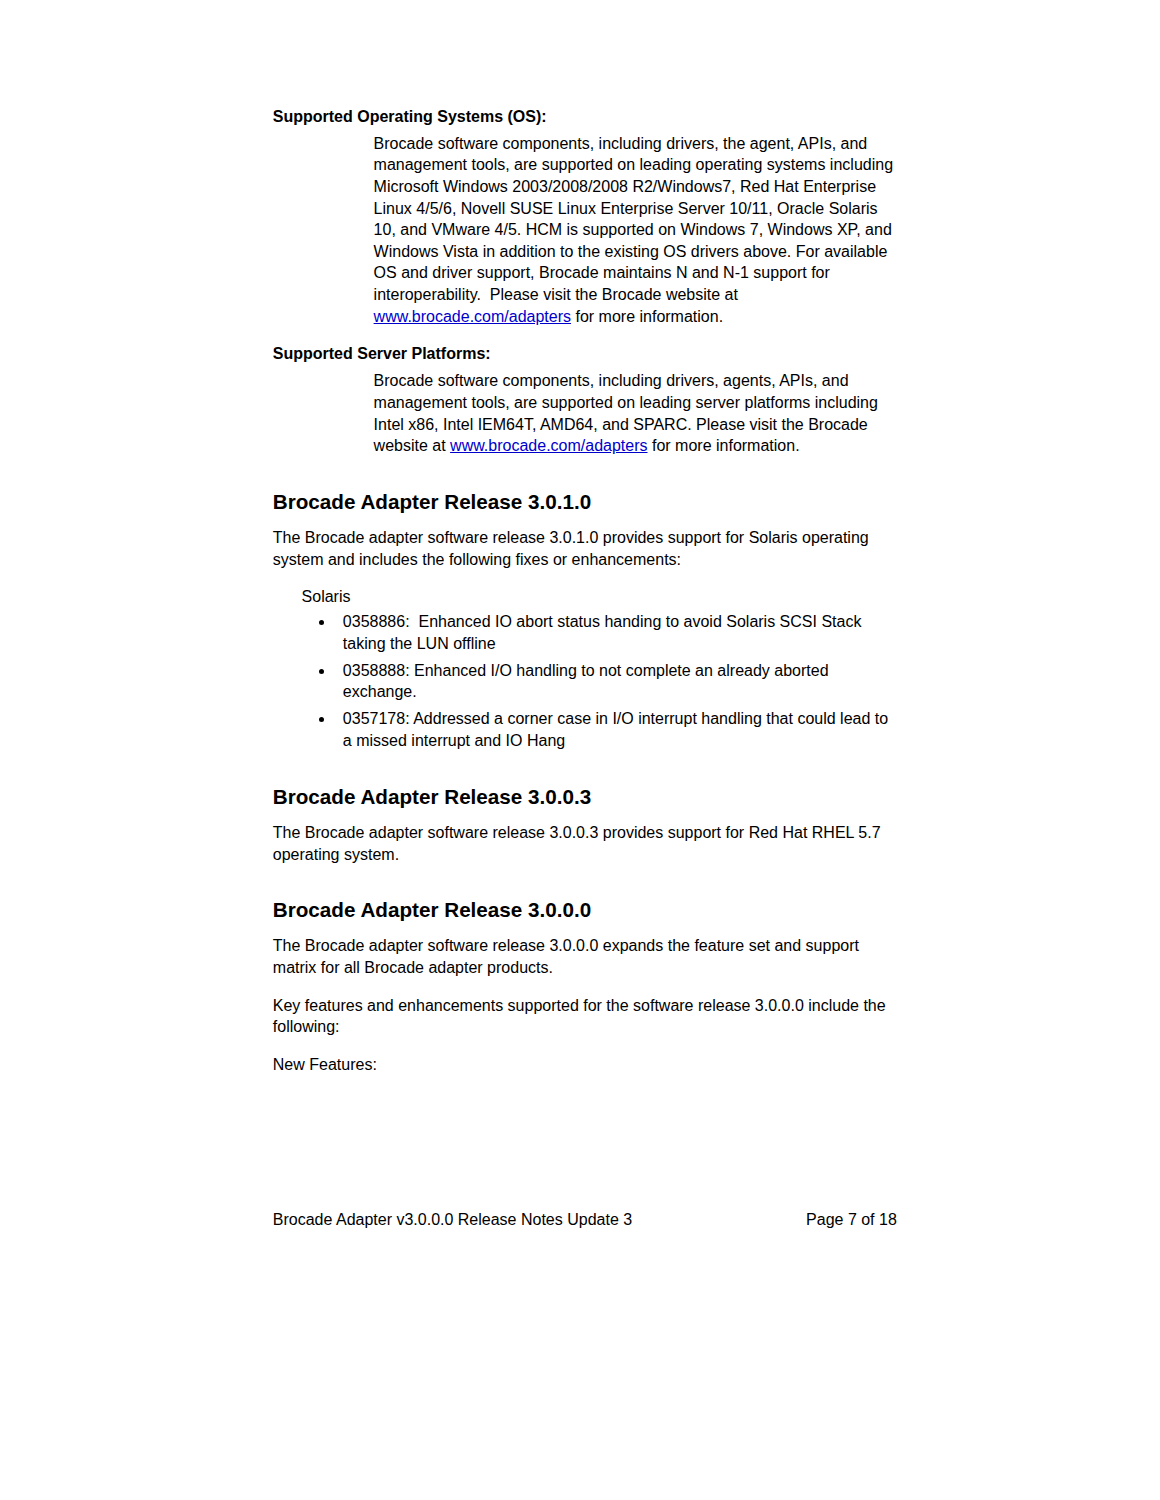Supported Operating Systems (OS):
Brocade software components, including drivers, the agent, APIs, and management tools, are supported on leading operating systems including Microsoft Windows 2003/2008/2008 R2/Windows7, Red Hat Enterprise Linux 4/5/6, Novell SUSE Linux Enterprise Server 10/11, Oracle Solaris 10, and VMware 4/5. HCM is supported on Windows 7, Windows XP, and Windows Vista in addition to the existing OS drivers above. For available OS and driver support, Brocade maintains N and N-1 support for interoperability. Please visit the Brocade website at www.brocade.com/adapters for more information.
Supported Server Platforms:
Brocade software components, including drivers, agents, APIs, and management tools, are supported on leading server platforms including Intel x86, Intel IEM64T, AMD64, and SPARC. Please visit the Brocade website at www.brocade.com/adapters for more information.
Brocade Adapter Release 3.0.1.0
The Brocade adapter software release 3.0.1.0 provides support for Solaris operating system and includes the following fixes or enhancements:
Solaris
0358886: Enhanced IO abort status handing to avoid Solaris SCSI Stack taking the LUN offline
0358888: Enhanced I/O handling to not complete an already aborted exchange.
0357178: Addressed a corner case in I/O interrupt handling that could lead to a missed interrupt and IO Hang
Brocade Adapter Release 3.0.0.3
The Brocade adapter software release 3.0.0.3 provides support for Red Hat RHEL 5.7 operating system.
Brocade Adapter Release 3.0.0.0
The Brocade adapter software release 3.0.0.0 expands the feature set and support matrix for all Brocade adapter products.
Key features and enhancements supported for the software release 3.0.0.0 include the following:
New Features:
Brocade Adapter v3.0.0.0 Release Notes Update 3 Page 7 of 18